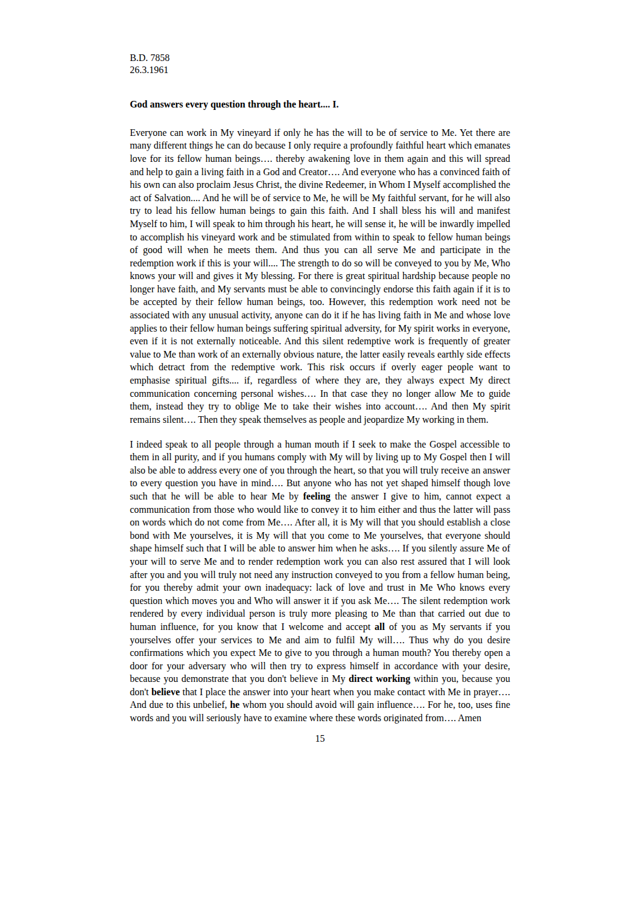B.D. 7858
26.3.1961
God answers every question through the heart.... I.
Everyone can work in My vineyard if only he has the will to be of service to Me. Yet there are many different things he can do because I only require a profoundly faithful heart which emanates love for its fellow human beings…. thereby awakening love in them again and this will spread and help to gain a living faith in a God and Creator…. And everyone who has a convinced faith of his own can also proclaim Jesus Christ, the divine Redeemer, in Whom I Myself accomplished the act of Salvation.... And he will be of service to Me, he will be My faithful servant, for he will also try to lead his fellow human beings to gain this faith. And I shall bless his will and manifest Myself to him, I will speak to him through his heart, he will sense it, he will be inwardly impelled to accomplish his vineyard work and be stimulated from within to speak to fellow human beings of good will when he meets them. And thus you can all serve Me and participate in the redemption work if this is your will.... The strength to do so will be conveyed to you by Me, Who knows your will and gives it My blessing. For there is great spiritual hardship because people no longer have faith, and My servants must be able to convincingly endorse this faith again if it is to be accepted by their fellow human beings, too. However, this redemption work need not be associated with any unusual activity, anyone can do it if he has living faith in Me and whose love applies to their fellow human beings suffering spiritual adversity, for My spirit works in everyone, even if it is not externally noticeable. And this silent redemptive work is frequently of greater value to Me than work of an externally obvious nature, the latter easily reveals earthly side effects which detract from the redemptive work. This risk occurs if overly eager people want to emphasise spiritual gifts.... if, regardless of where they are, they always expect My direct communication concerning personal wishes…. In that case they no longer allow Me to guide them, instead they try to oblige Me to take their wishes into account…. And then My spirit remains silent…. Then they speak themselves as people and jeopardize My working in them.
I indeed speak to all people through a human mouth if I seek to make the Gospel accessible to them in all purity, and if you humans comply with My will by living up to My Gospel then I will also be able to address every one of you through the heart, so that you will truly receive an answer to every question you have in mind…. But anyone who has not yet shaped himself though love such that he will be able to hear Me by feeling the answer I give to him, cannot expect a communication from those who would like to convey it to him either and thus the latter will pass on words which do not come from Me…. After all, it is My will that you should establish a close bond with Me yourselves, it is My will that you come to Me yourselves, that everyone should shape himself such that I will be able to answer him when he asks…. If you silently assure Me of your will to serve Me and to render redemption work you can also rest assured that I will look after you and you will truly not need any instruction conveyed to you from a fellow human being, for you thereby admit your own inadequacy: lack of love and trust in Me Who knows every question which moves you and Who will answer it if you ask Me…. The silent redemption work rendered by every individual person is truly more pleasing to Me than that carried out due to human influence, for you know that I welcome and accept all of you as My servants if you yourselves offer your services to Me and aim to fulfil My will…. Thus why do you desire confirmations which you expect Me to give to you through a human mouth? You thereby open a door for your adversary who will then try to express himself in accordance with your desire, because you demonstrate that you don't believe in My direct working within you, because you don't believe that I place the answer into your heart when you make contact with Me in prayer…. And due to this unbelief, he whom you should avoid will gain influence…. For he, too, uses fine words and you will seriously have to examine where these words originated from…. Amen
15